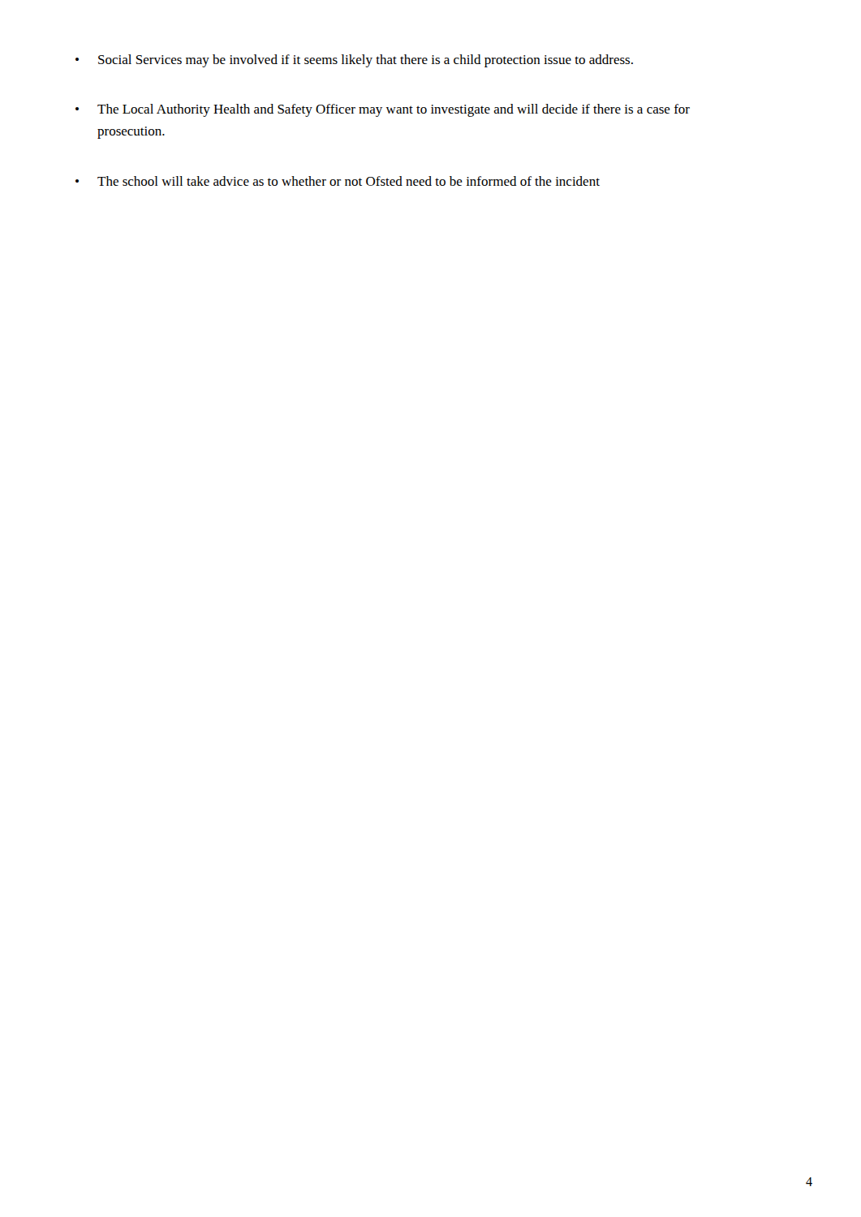Social Services may be involved if it seems likely that there is a child protection issue to address.
The Local Authority Health and Safety Officer may want to investigate and will decide if there is a case for prosecution.
The school will take advice as to whether or not Ofsted need to be informed of the incident
4